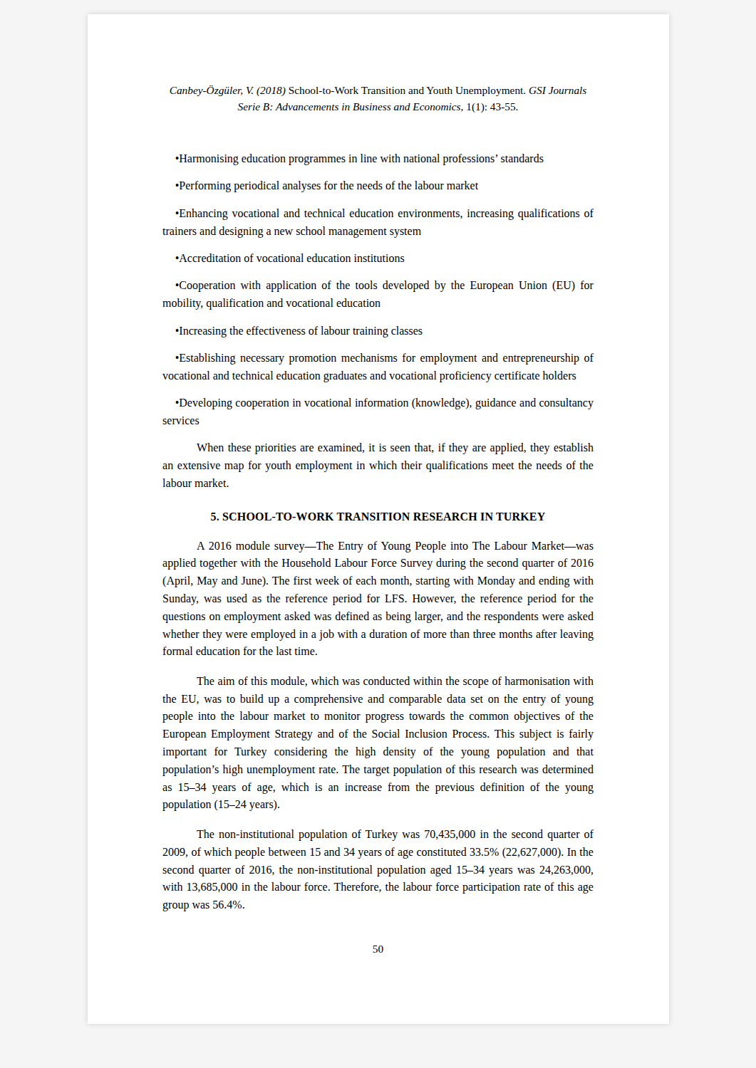Canbey-Özgüler, V. (2018) School-to-Work Transition and Youth Unemployment. GSI Journals
Serie B: Advancements in Business and Economics, 1(1): 43-55.
•Harmonising education programmes in line with national professions’ standards
•Performing periodical analyses for the needs of the labour market
•Enhancing vocational and technical education environments, increasing qualifications of trainers and designing a new school management system
•Accreditation of vocational education institutions
•Cooperation with application of the tools developed by the European Union (EU) for mobility, qualification and vocational education
•Increasing the effectiveness of labour training classes
•Establishing necessary promotion mechanisms for employment and entrepreneurship of vocational and technical education graduates and vocational proficiency certificate holders
•Developing cooperation in vocational information (knowledge), guidance and consultancy services
When these priorities are examined, it is seen that, if they are applied, they establish an extensive map for youth employment in which their qualifications meet the needs of the labour market.
5. SCHOOL-TO-WORK TRANSITION RESEARCH IN TURKEY
A 2016 module survey—The Entry of Young People into The Labour Market—was applied together with the Household Labour Force Survey during the second quarter of 2016 (April, May and June). The first week of each month, starting with Monday and ending with Sunday, was used as the reference period for LFS. However, the reference period for the questions on employment asked was defined as being larger, and the respondents were asked whether they were employed in a job with a duration of more than three months after leaving formal education for the last time.
The aim of this module, which was conducted within the scope of harmonisation with the EU, was to build up a comprehensive and comparable data set on the entry of young people into the labour market to monitor progress towards the common objectives of the European Employment Strategy and of the Social Inclusion Process. This subject is fairly important for Turkey considering the high density of the young population and that population’s high unemployment rate. The target population of this research was determined as 15–34 years of age, which is an increase from the previous definition of the young population (15–24 years).
The non-institutional population of Turkey was 70,435,000 in the second quarter of 2009, of which people between 15 and 34 years of age constituted 33.5% (22,627,000). In the second quarter of 2016, the non-institutional population aged 15–34 years was 24,263,000, with 13,685,000 in the labour force. Therefore, the labour force participation rate of this age group was 56.4%.
50